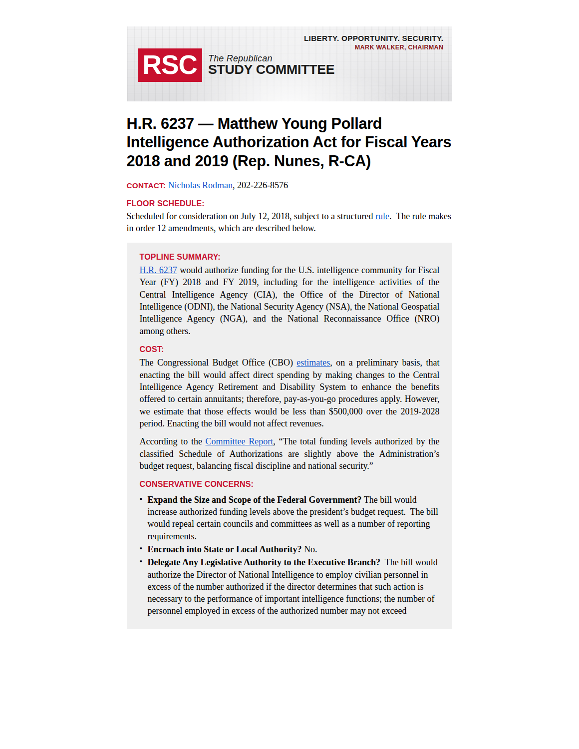LIBERTY. OPPORTUNITY. SECURITY.
MARK WALKER, CHAIRMAN
RSC
The Republican
STUDY COMMITTEE
H.R. 6237 — Matthew Young Pollard Intelligence Authorization Act for Fiscal Years 2018 and 2019 (Rep. Nunes, R-CA)
CONTACT: Nicholas Rodman, 202-226-8576
FLOOR SCHEDULE:
Scheduled for consideration on July 12, 2018, subject to a structured rule. The rule makes in order 12 amendments, which are described below.
TOPLINE SUMMARY:
H.R. 6237 would authorize funding for the U.S. intelligence community for Fiscal Year (FY) 2018 and FY 2019, including for the intelligence activities of the Central Intelligence Agency (CIA), the Office of the Director of National Intelligence (ODNI), the National Security Agency (NSA), the National Geospatial Intelligence Agency (NGA), and the National Reconnaissance Office (NRO) among others.
COST:
The Congressional Budget Office (CBO) estimates, on a preliminary basis, that enacting the bill would affect direct spending by making changes to the Central Intelligence Agency Retirement and Disability System to enhance the benefits offered to certain annuitants; therefore, pay-as-you-go procedures apply. However, we estimate that those effects would be less than $500,000 over the 2019-2028 period. Enacting the bill would not affect revenues.
According to the Committee Report, “The total funding levels authorized by the classified Schedule of Authorizations are slightly above the Administration’s budget request, balancing fiscal discipline and national security.”
CONSERVATIVE CONCERNS:
Expand the Size and Scope of the Federal Government? The bill would increase authorized funding levels above the president’s budget request. The bill would repeal certain councils and committees as well as a number of reporting requirements.
Encroach into State or Local Authority? No.
Delegate Any Legislative Authority to the Executive Branch? The bill would authorize the Director of National Intelligence to employ civilian personnel in excess of the number authorized if the director determines that such action is necessary to the performance of important intelligence functions; the number of personnel employed in excess of the authorized number may not exceed